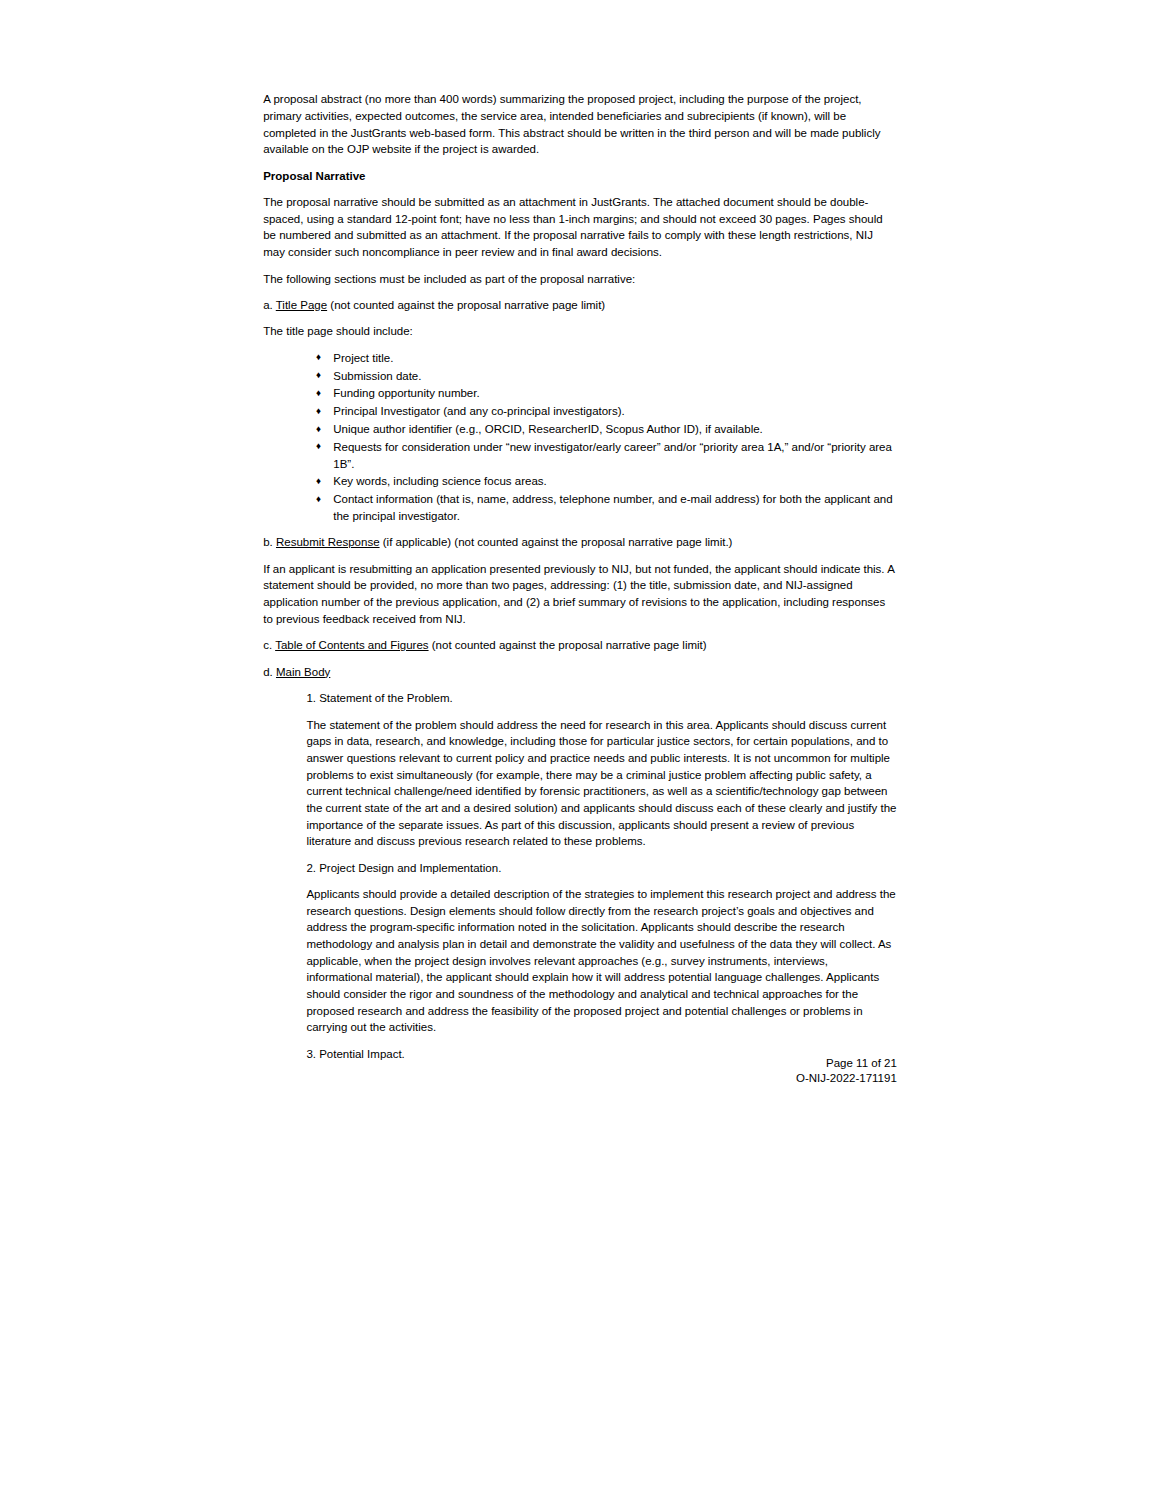A proposal abstract (no more than 400 words) summarizing the proposed project, including the purpose of the project, primary activities, expected outcomes, the service area, intended beneficiaries and subrecipients (if known), will be completed in the JustGrants web-based form. This abstract should be written in the third person and will be made publicly available on the OJP website if the project is awarded.
Proposal Narrative
The proposal narrative should be submitted as an attachment in JustGrants. The attached document should be double-spaced, using a standard 12-point font; have no less than 1-inch margins; and should not exceed 30 pages. Pages should be numbered and submitted as an attachment. If the proposal narrative fails to comply with these length restrictions, NIJ may consider such noncompliance in peer review and in final award decisions.
The following sections must be included as part of the proposal narrative:
a. Title Page (not counted against the proposal narrative page limit)
The title page should include:
Project title.
Submission date.
Funding opportunity number.
Principal Investigator (and any co-principal investigators).
Unique author identifier (e.g., ORCID, ResearcherID, Scopus Author ID), if available.
Requests for consideration under “new investigator/early career” and/or “priority area 1A,” and/or “priority area 1B”.
Key words, including science focus areas.
Contact information (that is, name, address, telephone number, and e-mail address) for both the applicant and the principal investigator.
b. Resubmit Response (if applicable) (not counted against the proposal narrative page limit.)
If an applicant is resubmitting an application presented previously to NIJ, but not funded, the applicant should indicate this. A statement should be provided, no more than two pages, addressing: (1) the title, submission date, and NIJ-assigned application number of the previous application, and (2) a brief summary of revisions to the application, including responses to previous feedback received from NIJ.
c. Table of Contents and Figures (not counted against the proposal narrative page limit)
d. Main Body
1. Statement of the Problem.
The statement of the problem should address the need for research in this area. Applicants should discuss current gaps in data, research, and knowledge, including those for particular justice sectors, for certain populations, and to answer questions relevant to current policy and practice needs and public interests. It is not uncommon for multiple problems to exist simultaneously (for example, there may be a criminal justice problem affecting public safety, a current technical challenge/need identified by forensic practitioners, as well as a scientific/technology gap between the current state of the art and a desired solution) and applicants should discuss each of these clearly and justify the importance of the separate issues. As part of this discussion, applicants should present a review of previous literature and discuss previous research related to these problems.
2. Project Design and Implementation.
Applicants should provide a detailed description of the strategies to implement this research project and address the research questions. Design elements should follow directly from the research project’s goals and objectives and address the program-specific information noted in the solicitation. Applicants should describe the research methodology and analysis plan in detail and demonstrate the validity and usefulness of the data they will collect. As applicable, when the project design involves relevant approaches (e.g., survey instruments, interviews, informational material), the applicant should explain how it will address potential language challenges. Applicants should consider the rigor and soundness of the methodology and analytical and technical approaches for the proposed research and address the feasibility of the proposed project and potential challenges or problems in carrying out the activities.
3. Potential Impact.
Page 11 of 21
O-NIJ-2022-171191